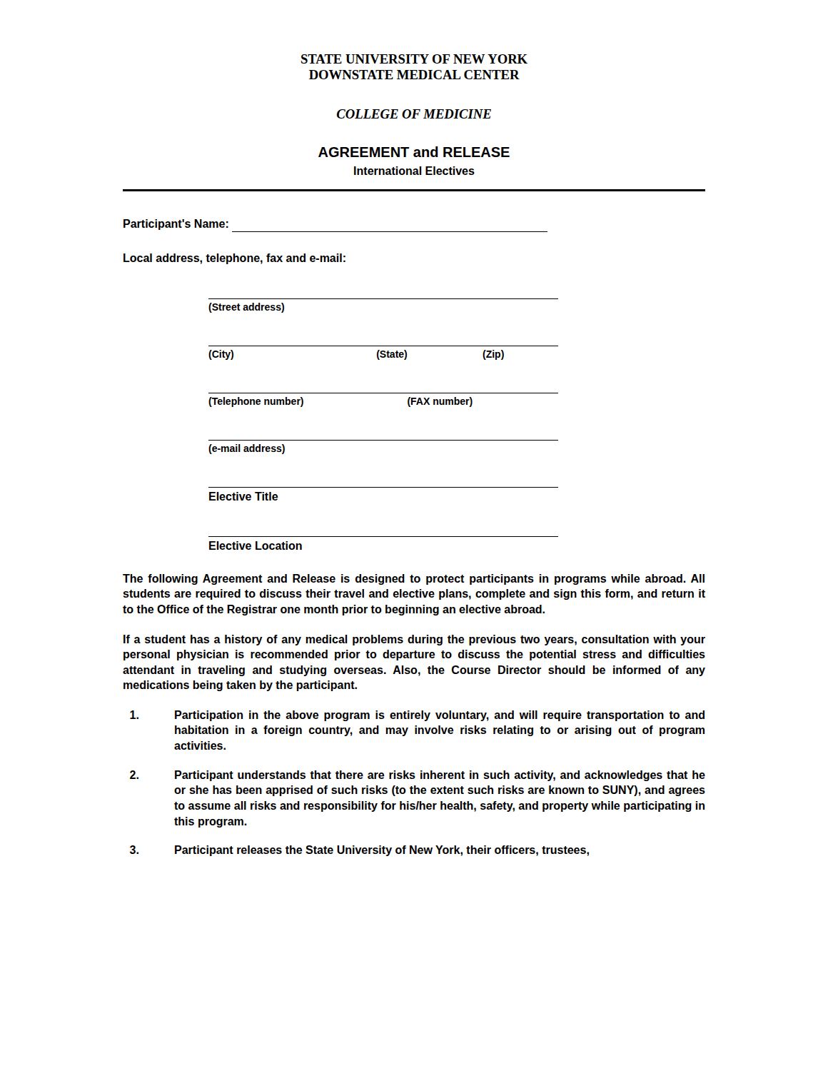STATE UNIVERSITY OF NEW YORK
DOWNSTATE MEDICAL CENTER
COLLEGE OF MEDICINE
AGREEMENT and RELEASE
International Electives
Participant's Name:
Local address, telephone, fax and e-mail:
(Street address)
(City) (State) (Zip)
(Telephone number) (FAX number)
(e-mail address)
Elective Title
Elective Location
The following Agreement and Release is designed to protect participants in programs while abroad. All students are required to discuss their travel and elective plans, complete and sign this form, and return it to the Office of the Registrar one month prior to beginning an elective abroad.
If a student has a history of any medical problems during the previous two years, consultation with your personal physician is recommended prior to departure to discuss the potential stress and difficulties attendant in traveling and studying overseas. Also, the Course Director should be informed of any medications being taken by the participant.
Participation in the above program is entirely voluntary, and will require transportation to and habitation in a foreign country, and may involve risks relating to or arising out of program activities.
Participant understands that there are risks inherent in such activity, and acknowledges that he or she has been apprised of such risks (to the extent such risks are known to SUNY), and agrees to assume all risks and responsibility for his/her health, safety, and property while participating in this program.
Participant releases the State University of New York, their officers, trustees,